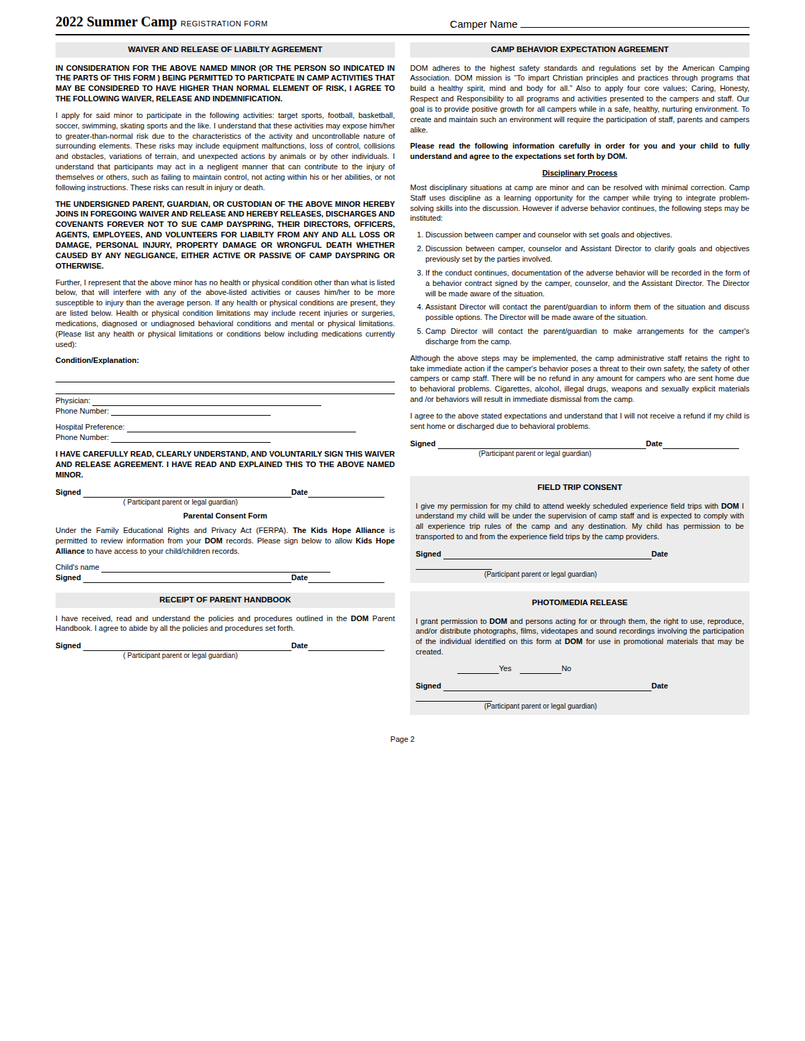2022 Summer Camp REGISTRATION FORM
Camper Name
WAIVER AND RELEASE OF LIABILTY AGREEMENT
IN CONSIDERATION FOR THE ABOVE NAMED MINOR (OR THE PERSON SO INDICATED IN THE PARTS OF THIS FORM ) BEING PERMITTED TO PARTICPATE IN CAMP ACTIVITIES THAT MAY BE CONSIDERED TO HAVE HIGHER THAN NORMAL ELEMENT OF RISK, I AGREE TO THE FOLLOWING WAIVER, RELEASE AND INDEMNIFICATION.
I apply for said minor to participate in the following activities: target sports, football, basketball, soccer, swimming, skating sports and the like. I understand that these activities may expose him/her to greater-than-normal risk due to the characteristics of the activity and uncontrollable nature of surrounding elements. These risks may include equipment malfunctions, loss of control, collisions and obstacles, variations of terrain, and unexpected actions by animals or by other individuals. I understand that participants may act in a negligent manner that can contribute to the injury of themselves or others, such as failing to maintain control, not acting within his or her abilities, or not following instructions. These risks can result in injury or death.
THE UNDERSIGNED PARENT, GUARDIAN, OR CUSTODIAN OF THE ABOVE MINOR HEREBY JOINS IN FOREGOING WAIVER AND RELEASE AND HEREBY RELEASES, DISCHARGES AND COVENANTS FOREVER NOT TO SUE CAMP DAYSPRING, THEIR DIRECTORS, OFFICERS, AGENTS, EMPLOYEES, AND VOLUNTEERS FOR LIABILTY FROM ANY AND ALL LOSS OR DAMAGE, PERSONAL INJURY, PROPERTY DAMAGE OR WRONGFUL DEATH WHETHER CAUSED BY ANY NEGLIGANCE, EITHER ACTIVE OR PASSIVE OF CAMP DAYSPRING OR OTHERWISE.
Further, I represent that the above minor has no health or physical condition other than what is listed below, that will interfere with any of the above-listed activities or causes him/her to be more susceptible to injury than the average person. If any health or physical conditions are present, they are listed below. Health or physical condition limitations may include recent injuries or surgeries, medications, diagnosed or undiagnosed behavioral conditions and mental or physical limitations. (Please list any health or physical limitations or conditions below including medications currently used):
Condition/Explanation:
Physician:
Phone Number:
Hospital Preference:
Phone Number:
I HAVE CAREFULLY READ, CLEARLY UNDERSTAND, AND VOLUNTARILY SIGN THIS WAIVER AND RELEASE AGREEMENT. I HAVE READ AND EXPLAINED THIS TO THE ABOVE NAMED MINOR.
Signed Date ( Participant parent or legal guardian)
Parental Consent Form
Under the Family Educational Rights and Privacy Act (FERPA). The Kids Hope Alliance is permitted to review information from your DOM records. Please sign below to allow Kids Hope Alliance to have access to your child/children records.
Child's name
Signed Date
RECEIPT OF PARENT HANDBOOK
I have received, read and understand the policies and procedures outlined in the DOM Parent Handbook. I agree to abide by all the policies and procedures set forth.
Signed Date ( Participant parent or legal guardian)
CAMP BEHAVIOR EXPECTATION AGREEMENT
DOM adheres to the highest safety standards and regulations set by the American Camping Association. DOM mission is “To impart Christian principles and practices through programs that build a healthy spirit, mind and body for all.” Also to apply four core values; Caring, Honesty, Respect and Responsibility to all programs and activities presented to the campers and staff. Our goal is to provide positive growth for all campers while in a safe, healthy, nurturing environment. To create and maintain such an environment will require the participation of staff, parents and campers alike.
Please read the following information carefully in order for you and your child to fully understand and agree to the expectations set forth by DOM.
Disciplinary Process
Most disciplinary situations at camp are minor and can be resolved with minimal correction. Camp Staff uses discipline as a learning opportunity for the camper while trying to integrate problem-solving skills into the discussion. However if adverse behavior continues, the following steps may be instituted:
Discussion between camper and counselor with set goals and objectives.
Discussion between camper, counselor and Assistant Director to clarify goals and objectives previously set by the parties involved.
If the conduct continues, documentation of the adverse behavior will be recorded in the form of a behavior contract signed by the camper, counselor, and the Assistant Director. The Director will be made aware of the situation.
Assistant Director will contact the parent/guardian to inform them of the situation and discuss possible options. The Director will be made aware of the situation.
Camp Director will contact the parent/guardian to make arrangements for the camper's discharge from the camp.
Although the above steps may be implemented, the camp administrative staff retains the right to take immediate action if the camper's behavior poses a threat to their own safety, the safety of other campers or camp staff. There will be no refund in any amount for campers who are sent home due to behavioral problems. Cigarettes, alcohol, illegal drugs, weapons and sexually explicit materials and /or behaviors will result in immediate dismissal from the camp.
I agree to the above stated expectations and understand that I will not receive a refund if my child is sent home or discharged due to behavioral problems.
Signed Date (Participant parent or legal guardian)
FIELD TRIP CONSENT
I give my permission for my child to attend weekly scheduled experience field trips with DOM I understand my child will be under the supervision of camp staff and is expected to comply with all experience trip rules of the camp and any destination. My child has permission to be transported to and from the experience field trips by the camp providers.
Signed Date (Participant parent or legal guardian)
PHOTO/MEDIA RELEASE
I grant permission to DOM and persons acting for or through them, the right to use, reproduce, and/or distribute photographs, films, videotapes and sound recordings involving the participation of the individual identified on this form at DOM for use in promotional materials that may be created.
Yes No
Signed Date (Participant parent or legal guardian)
Page 2